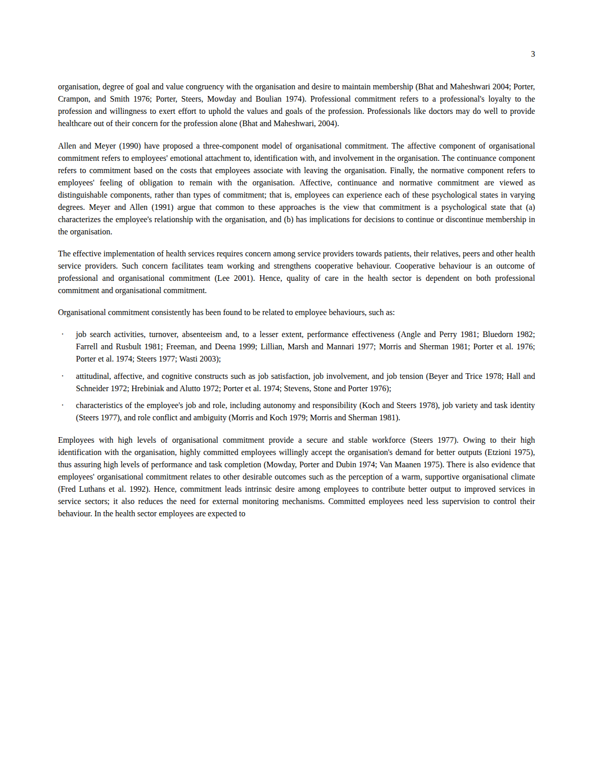3
organisation, degree of goal and value congruency with the organisation and desire to maintain membership (Bhat and Maheshwari 2004; Porter, Crampon, and Smith 1976; Porter, Steers, Mowday and Boulian 1974). Professional commitment refers to a professional's loyalty to the profession and willingness to exert effort to uphold the values and goals of the profession. Professionals like doctors may do well to provide healthcare out of their concern for the profession alone (Bhat and Maheshwari, 2004).
Allen and Meyer (1990) have proposed a three-component model of organisational commitment. The affective component of organisational commitment refers to employees' emotional attachment to, identification with, and involvement in the organisation. The continuance component refers to commitment based on the costs that employees associate with leaving the organisation. Finally, the normative component refers to employees' feeling of obligation to remain with the organisation. Affective, continuance and normative commitment are viewed as distinguishable components, rather than types of commitment; that is, employees can experience each of these psychological states in varying degrees. Meyer and Allen (1991) argue that common to these approaches is the view that commitment is a psychological state that (a) characterizes the employee's relationship with the organisation, and (b) has implications for decisions to continue or discontinue membership in the organisation.
The effective implementation of health services requires concern among service providers towards patients, their relatives, peers and other health service providers. Such concern facilitates team working and strengthens cooperative behaviour. Cooperative behaviour is an outcome of professional and organisational commitment (Lee 2001). Hence, quality of care in the health sector is dependent on both professional commitment and organisational commitment.
Organisational commitment consistently has been found to be related to employee behaviours, such as:
job search activities, turnover, absenteeism and, to a lesser extent, performance effectiveness (Angle and Perry 1981; Bluedorn 1982; Farrell and Rusbult 1981; Freeman, and Deena 1999; Lillian, Marsh and Mannari 1977; Morris and Sherman 1981; Porter et al. 1976; Porter et al. 1974; Steers 1977; Wasti 2003);
attitudinal, affective, and cognitive constructs such as job satisfaction, job involvement, and job tension (Beyer and Trice 1978; Hall and Schneider 1972; Hrebiniak and Alutto 1972; Porter et al. 1974; Stevens, Stone and Porter 1976);
characteristics of the employee's job and role, including autonomy and responsibility (Koch and Steers 1978), job variety and task identity (Steers 1977), and role conflict and ambiguity (Morris and Koch 1979; Morris and Sherman 1981).
Employees with high levels of organisational commitment provide a secure and stable workforce (Steers 1977). Owing to their high identification with the organisation, highly committed employees willingly accept the organisation's demand for better outputs (Etzioni 1975), thus assuring high levels of performance and task completion (Mowday, Porter and Dubin 1974; Van Maanen 1975). There is also evidence that employees' organisational commitment relates to other desirable outcomes such as the perception of a warm, supportive organisational climate (Fred Luthans et al. 1992). Hence, commitment leads intrinsic desire among employees to contribute better output to improved services in service sectors; it also reduces the need for external monitoring mechanisms. Committed employees need less supervision to control their behaviour. In the health sector employees are expected to